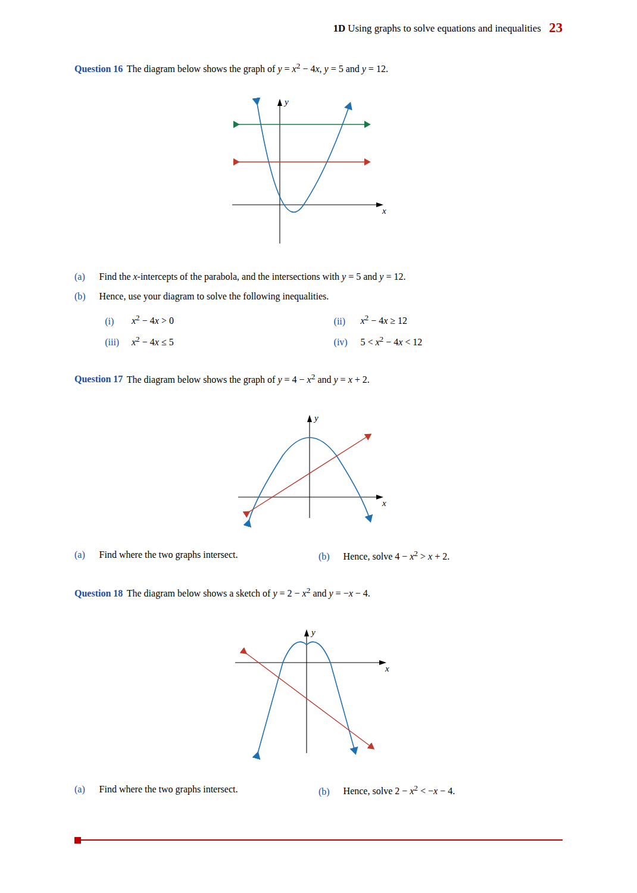1D Using graphs to solve equations and inequalities 23
Question 16 The diagram below shows the graph of y = x2 − 4x, y = 5 and y = 12.
y x parabola y = x^2 - 4x (vertex at x=2, y=-4)
(a) Find the x-intercepts of the parabola, and the intersections with y = 5 and y = 12.
(b) Hence, use your diagram to solve the following inequalities.
(i) x2 − 4x > 0
(ii) x2 − 4x ≥ 12
(iii) x2 − 4x ≤ 5
(iv) 5 < x2 − 4x < 12
Question 17 The diagram below shows the graph of y = 4 − x2 and y = x + 2.
y x
(a) Find where the two graphs intersect.
(b) Hence, solve 4 − x2 > x + 2.
Question 18 The diagram below shows a sketch of y = 2 − x2 and y = −x − 4.
y x
(a) Find where the two graphs intersect.
(b) Hence, solve 2 − x2 < −x − 4.